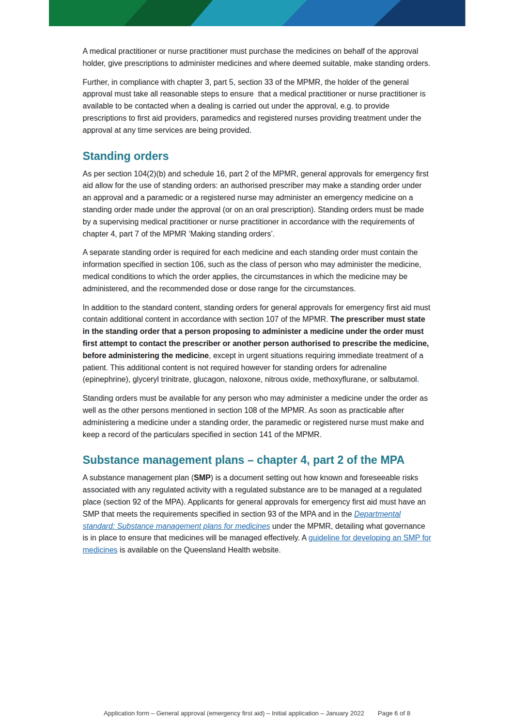A medical practitioner or nurse practitioner must purchase the medicines on behalf of the approval holder, give prescriptions to administer medicines and where deemed suitable, make standing orders.
Further, in compliance with chapter 3, part 5, section 33 of the MPMR, the holder of the general approval must take all reasonable steps to ensure that a medical practitioner or nurse practitioner is available to be contacted when a dealing is carried out under the approval, e.g. to provide prescriptions to first aid providers, paramedics and registered nurses providing treatment under the approval at any time services are being provided.
Standing orders
As per section 104(2)(b) and schedule 16, part 2 of the MPMR, general approvals for emergency first aid allow for the use of standing orders: an authorised prescriber may make a standing order under an approval and a paramedic or a registered nurse may administer an emergency medicine on a standing order made under the approval (or on an oral prescription). Standing orders must be made by a supervising medical practitioner or nurse practitioner in accordance with the requirements of chapter 4, part 7 of the MPMR ‘Making standing orders’.
A separate standing order is required for each medicine and each standing order must contain the information specified in section 106, such as the class of person who may administer the medicine, medical conditions to which the order applies, the circumstances in which the medicine may be administered, and the recommended dose or dose range for the circumstances.
In addition to the standard content, standing orders for general approvals for emergency first aid must contain additional content in accordance with section 107 of the MPMR. The prescriber must state in the standing order that a person proposing to administer a medicine under the order must first attempt to contact the prescriber or another person authorised to prescribe the medicine, before administering the medicine, except in urgent situations requiring immediate treatment of a patient. This additional content is not required however for standing orders for adrenaline (epinephrine), glyceryl trinitrate, glucagon, naloxone, nitrous oxide, methoxyflurane, or salbutamol.
Standing orders must be available for any person who may administer a medicine under the order as well as the other persons mentioned in section 108 of the MPMR. As soon as practicable after administering a medicine under a standing order, the paramedic or registered nurse must make and keep a record of the particulars specified in section 141 of the MPMR.
Substance management plans – chapter 4, part 2 of the MPA
A substance management plan (SMP) is a document setting out how known and foreseeable risks associated with any regulated activity with a regulated substance are to be managed at a regulated place (section 92 of the MPA). Applicants for general approvals for emergency first aid must have an SMP that meets the requirements specified in section 93 of the MPA and in the Departmental standard: Substance management plans for medicines under the MPMR, detailing what governance is in place to ensure that medicines will be managed effectively. A guideline for developing an SMP for medicines is available on the Queensland Health website.
Application form – General approval (emergency first aid) – Initial application – January 2022 Page 6 of 8